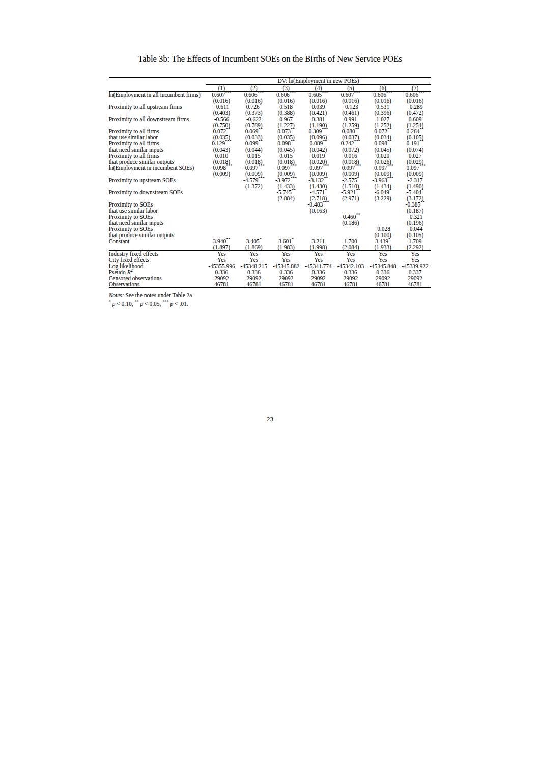Table 3b: The Effects of Incumbent SOEs on the Births of New Service POEs
| | DV: ln(Employment in new POEs) |
| | (1) | (2) | (3) | (4) | (5) | (6) | (7) |
| ln(Employment in all incumbent firms) | 0.607 *** | 0.606 *** | 0.606 *** | 0.605 *** | 0.607 *** | 0.606 *** | 0.606 *** |
| | (0.016) | (0.016) | (0.016) | (0.016) | (0.016) | (0.016) | (0.016) |
| Proximity to all upstream firms | -0.611 | 0.726 * | 0.518 | 0.039 | -0.123 | 0.531 | -0.289 |
| | (0.403) | (0.373) | (0.388) | (0.421) | (0.461) | (0.396) | (0.472) |
| Proximity to all downstream firms | -0.566 | -0.622 | 0.967 | 0.381 | 0.991 | 1.027 | 0.609 |
| | (0.750) | (0.789) | (1.227) | (1.190) | (1.259) | (1.252) | (1.254) |
| Proximity to all firms | 0.072 ** | 0.069 ** | 0.073 ** | 0.309 *** | 0.080 ** | 0.072 ** | 0.264 ** |
| that use similar labor | (0.035) | (0.033) | (0.035) | (0.096) | (0.037) | (0.034) | (0.105) |
| Proximity to all firms | 0.129 *** | 0.099 ** | 0.098 ** | 0.089 ** | 0.242 *** | 0.098 ** | 0.191 ** |
| that need similar inputs | (0.043) | (0.044) | (0.045) | (0.042) | (0.072) | (0.045) | (0.074) |
| Proximity to all firms | 0.010 | 0.015 | 0.015 | 0.019 | 0.016 | 0.020 | 0.027 |
| that produce similar outputs | (0.018) | (0.018) | (0.018) | (0.020) | (0.018) | (0.026) | (0.029) |
| ln(Employment in incumbent SOEs) | -0.098 *** | -0.097 *** | -0.097 *** | -0.097 *** | -0.097 *** | -0.097 *** | -0.097 *** |
| | (0.009) | (0.009) | (0.009) | (0.009) | (0.009) | (0.009) | (0.009) |
| Proximity to upstream SOEs | | -4.579 *** | -3.972 *** | -3.132 ** | -2.575 * | -3.963 *** | -2.317 |
| | | (1.372) | (1.433) | (1.430) | (1.510) | (1.434) | (1.490) |
| Proximity to downstream SOEs | | | -5.745 ** | -4.571 * | -5.921 ** | -6.049 * | -5.404 * |
| | | | (2.884) | (2.718) | (2.971) | (3.229) | (3.172) |
| Proximity to SOEs | | | | -0.483 *** | | | -0.385 ** |
| that use similar labor | | | | (0.163) | | | (0.187) |
| Proximity to SOEs | | | | | -0.460 ** | | -0.321 |
| that need similar inputs | | | | | (0.186) | | (0.196) |
| Proximity to SOEs | | | | | | -0.028 | -0.044 |
| that produce similar outputs | | | | | | (0.100) | (0.105) |
| Constant | 3.940 ** | 3.405 * | 3.601 * | 3.211 | 1.700 | 3.439 * | 1.709 |
| | (1.897) | (1.869) | (1.983) | (1.998) | (2.084) | (1.933) | (2.292) |
| Industry fixed effects | Yes | Yes | Yes | Yes | Yes | Yes | Yes |
| City fixed effects | Yes | Yes | Yes | Yes | Yes | Yes | Yes |
| Log likelihood | -45355.996 | -45348.215 | -45345.882 | -45341.774 | -45342.103 | -45345.848 | -45339.922 |
| Pseudo R 2 | 0.336 | 0.336 | 0.336 | 0.336 | 0.336 | 0.336 | 0.337 |
| Censored observations | 29092 | 29092 | 29092 | 29092 | 29092 | 29092 | 29092 |
| Observations | 46781 | 46781 | 46781 | 46781 | 46781 | 46781 | 46781 |
Notes: See the notes under Table 2a
* p < 0.10, ** p < 0.05, *** p < .01.
23